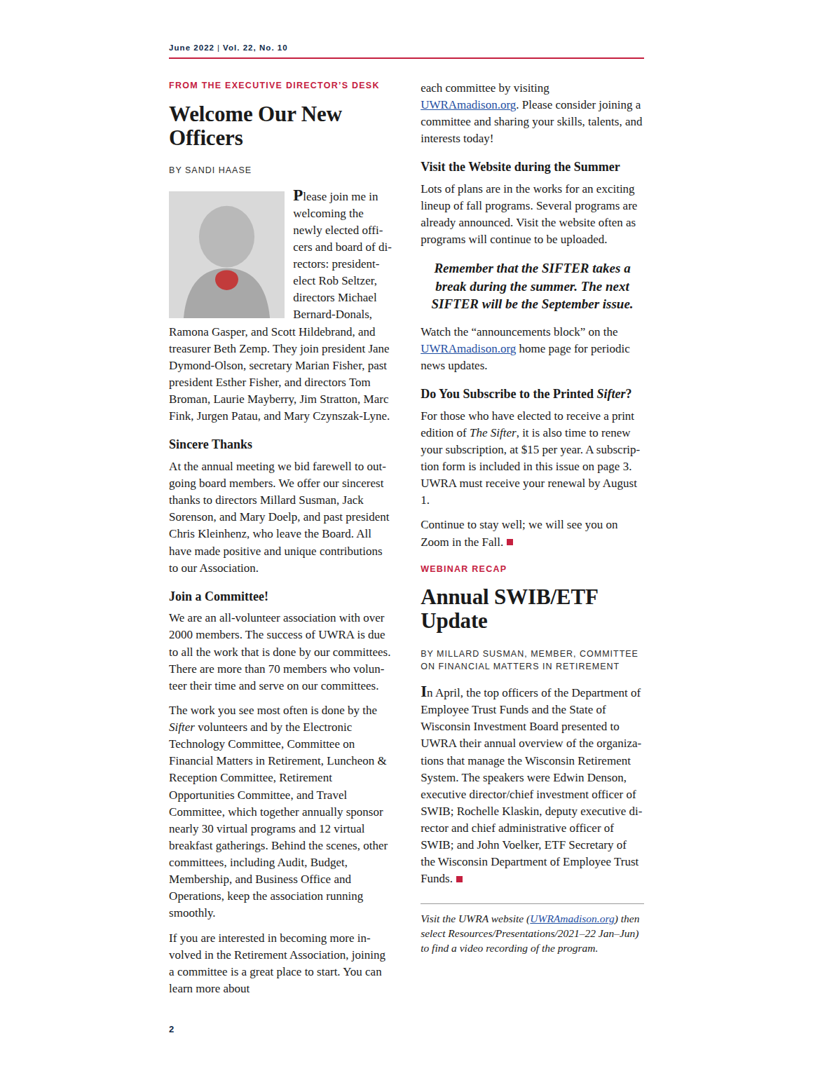June 2022|Vol. 22, No. 10
From the Executive Director’s Desk
Welcome Our New Officers
by Sandi Haase
Please join me in welcoming the newly elected officers and board of directors: president-elect Rob Seltzer, directors Michael Bernard-Donals, Ramona Gasper, and Scott Hildebrand, and treasurer Beth Zemp. They join president Jane Dymond-Olson, secretary Marian Fisher, past president Esther Fisher, and directors Tom Broman, Laurie Mayberry, Jim Stratton, Marc Fink, Jurgen Patau, and Mary Czynszak-Lyne.
Sincere Thanks
At the annual meeting we bid farewell to outgoing board members. We offer our sincerest thanks to directors Millard Susman, Jack Sorenson, and Mary Doelp, and past president Chris Kleinhenz, who leave the Board. All have made positive and unique contributions to our Association.
Join a Committee!
We are an all-volunteer association with over 2000 members. The success of UWRA is due to all the work that is done by our committees. There are more than 70 members who volunteer their time and serve on our committees.
The work you see most often is done by the Sifter volunteers and by the Electronic Technology Committee, Committee on Financial Matters in Retirement, Luncheon & Reception Committee, Retirement Opportunities Committee, and Travel Committee, which together annually sponsor nearly 30 virtual programs and 12 virtual breakfast gatherings. Behind the scenes, other committees, including Audit, Budget, Membership, and Business Office and Operations, keep the association running smoothly.
If you are interested in becoming more involved in the Retirement Association, joining a committee is a great place to start. You can learn more about
each committee by visiting UWRAmadison.org. Please consider joining a committee and sharing your skills, talents, and interests today!
Visit the Website during the Summer
Lots of plans are in the works for an exciting lineup of fall programs. Several programs are already announced. Visit the website often as programs will continue to be uploaded.
Remember that the SIFTER takes a break during the summer. The next SIFTER will be the September issue.
Watch the “announcements block” on the UWRAmadison.org home page for periodic news updates.
Do You Subscribe to the Printed Sifter?
For those who have elected to receive a print edition of The Sifter, it is also time to renew your subscription, at $15 per year. A subscription form is included in this issue on page 3. UWRA must receive your renewal by August 1.
Continue to stay well; we will see you on Zoom in the Fall.
Webinar Recap
Annual SWIB/ETF Update
by Millard Susman, Member, Committee on Financial Matters in Retirement
In April, the top officers of the Department of Employee Trust Funds and the State of Wisconsin Investment Board presented to UWRA their annual overview of the organizations that manage the Wisconsin Retirement System. The speakers were Edwin Denson, executive director/chief investment officer of SWIB; Rochelle Klaskin, deputy executive director and chief administrative officer of SWIB; and John Voelker, ETF Secretary of the Wisconsin Department of Employee Trust Funds.
Visit the UWRA website (UWRAmadison.org) then select Resources/Presentations/2021–22 Jan–Jun) to find a video recording of the program.
2